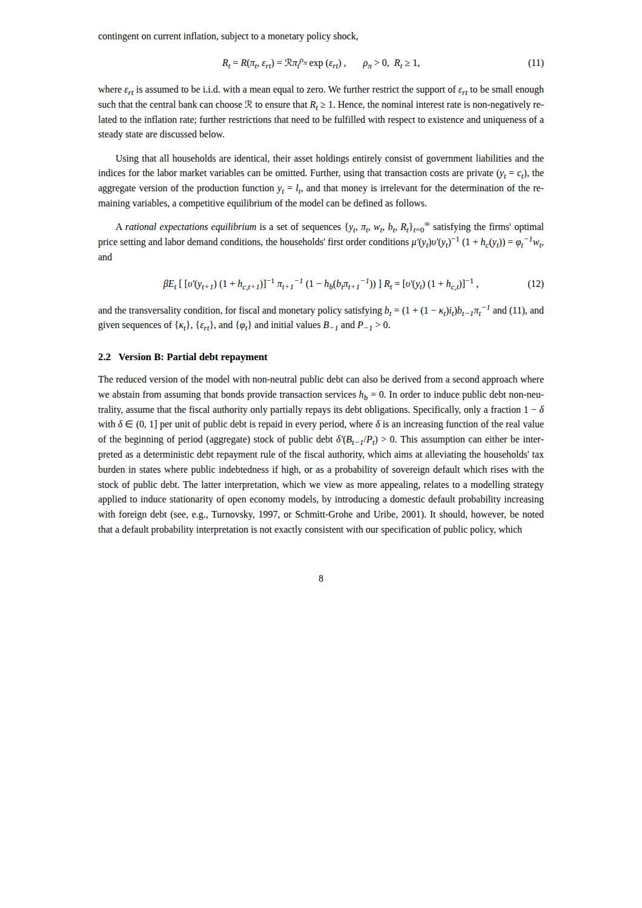contingent on current inflation, subject to a monetary policy shock,
Rt = R(πt, εrt) = ℛπtρπ exp (εrt) , ρπ > 0, Rt ≥ 1, (11)
where εrt is assumed to be i.i.d. with a mean equal to zero. We further restrict the support of εrt to be small enough such that the central bank can choose ℛ to ensure that Rt ≥ 1. Hence, the nominal interest rate is non-negatively related to the inflation rate; further restrictions that need to be fulfilled with respect to existence and uniqueness of a steady state are discussed below.
Using that all households are identical, their asset holdings entirely consist of government liabilities and the indices for the labor market variables can be omitted. Further, using that transaction costs are private (yt = ct), the aggregate version of the production function yt = lt, and that money is irrelevant for the determination of the remaining variables, a competitive equilibrium of the model can be defined as follows.
A rational expectations equilibrium is a set of sequences {yt, πt, wt, bt, Rt}t=0∞ satisfying the firms' optimal price setting and labor demand conditions, the households' first order conditions μ′(yt)υ′(yt)−1 (1 + hc(yt)) = φt−1wt, and
βEt [ [υ′(yt+1) (1 + hc,t+1)]−1 πt+1−1 (1 − hb(btπt+1−1)) ] Rt = [υ′(yt) (1 + hc,t)]−1 , (12)
and the transversality condition, for fiscal and monetary policy satisfying bt = (1 + (1 − κt)it)bt−1πt−1 and (11), and given sequences of {κt}, {εrt}, and {φt} and initial values B−1 and P−1 > 0.
2.2 Version B: Partial debt repayment
The reduced version of the model with non-neutral public debt can also be derived from a second approach where we abstain from assuming that bonds provide transaction services hb = 0. In order to induce public debt non-neutrality, assume that the fiscal authority only partially repays its debt obligations. Specifically, only a fraction 1 − δ with δ ∈ (0, 1] per unit of public debt is repaid in every period, where δ is an increasing function of the real value of the beginning of period (aggregate) stock of public debt δ′(Bt−1/Pt) > 0. This assumption can either be interpreted as a deterministic debt repayment rule of the fiscal authority, which aims at alleviating the households' tax burden in states where public indebtedness if high, or as a probability of sovereign default which rises with the stock of public debt. The latter interpretation, which we view as more appealing, relates to a modelling strategy applied to induce stationarity of open economy models, by introducing a domestic default probability increasing with foreign debt (see, e.g., Turnovsky, 1997, or Schmitt-Grohe and Uribe, 2001). It should, however, be noted that a default probability interpretation is not exactly consistent with our specification of public policy, which
8